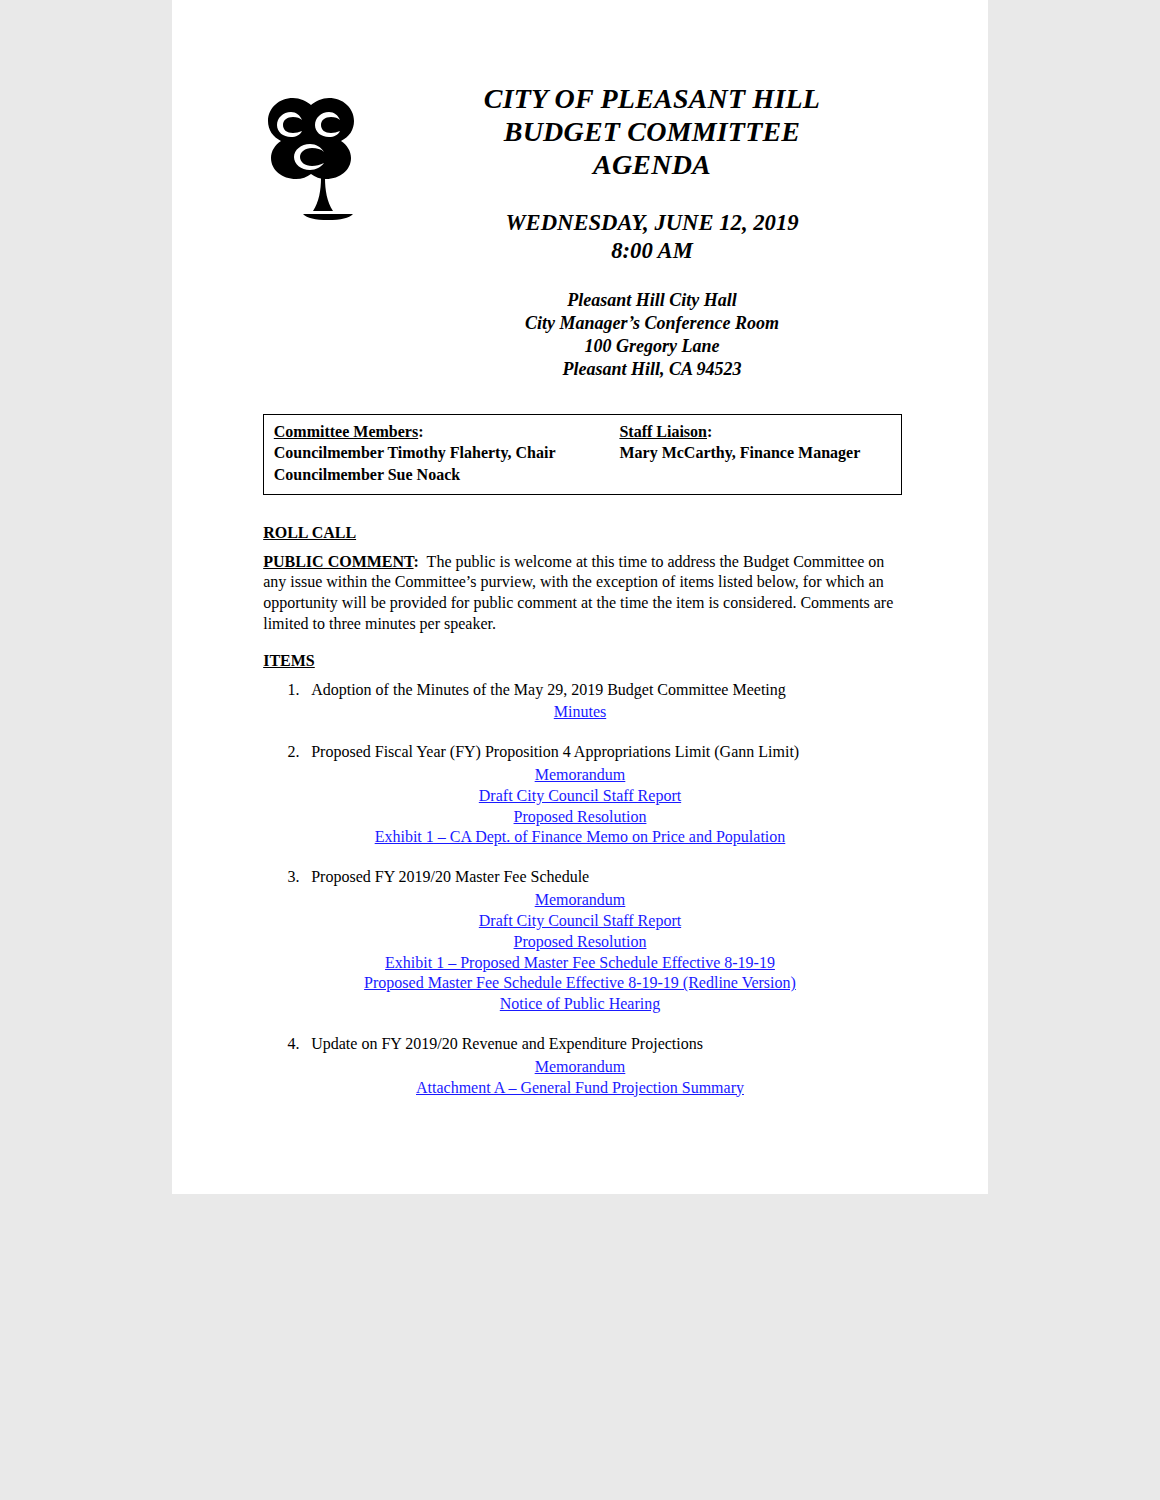CITY OF PLEASANT HILL
BUDGET COMMITTEE
AGENDA
WEDNESDAY, JUNE 12, 2019
8:00 AM
Pleasant Hill City Hall
City Manager’s Conference Room
100 Gregory Lane
Pleasant Hill, CA 94523
| Committee Members : | Staff Liaison : |
| Councilmember Timothy Flaherty, Chair | Mary McCarthy, Finance Manager |
| Councilmember Sue Noack | |
ROLL CALL
PUBLIC COMMENT: The public is welcome at this time to address the Budget Committee on any issue within the Committee’s purview, with the exception of items listed below, for which an opportunity will be provided for public comment at the time the item is considered. Comments are limited to three minutes per speaker.
ITEMS
Adoption of the Minutes of the May 29, 2019 Budget Committee Meeting
Minutes
Proposed Fiscal Year (FY) Proposition 4 Appropriations Limit (Gann Limit)
Memorandum Draft City Council Staff Report Proposed Resolution Exhibit 1 – CA Dept. of Finance Memo on Price and Population
Proposed FY 2019/20 Master Fee Schedule
Memorandum Draft City Council Staff Report Proposed Resolution Exhibit 1 – Proposed Master Fee Schedule Effective 8-19-19 Proposed Master Fee Schedule Effective 8-19-19 (Redline Version) Notice of Public Hearing
Update on FY 2019/20 Revenue and Expenditure Projections
Memorandum Attachment A – General Fund Projection Summary